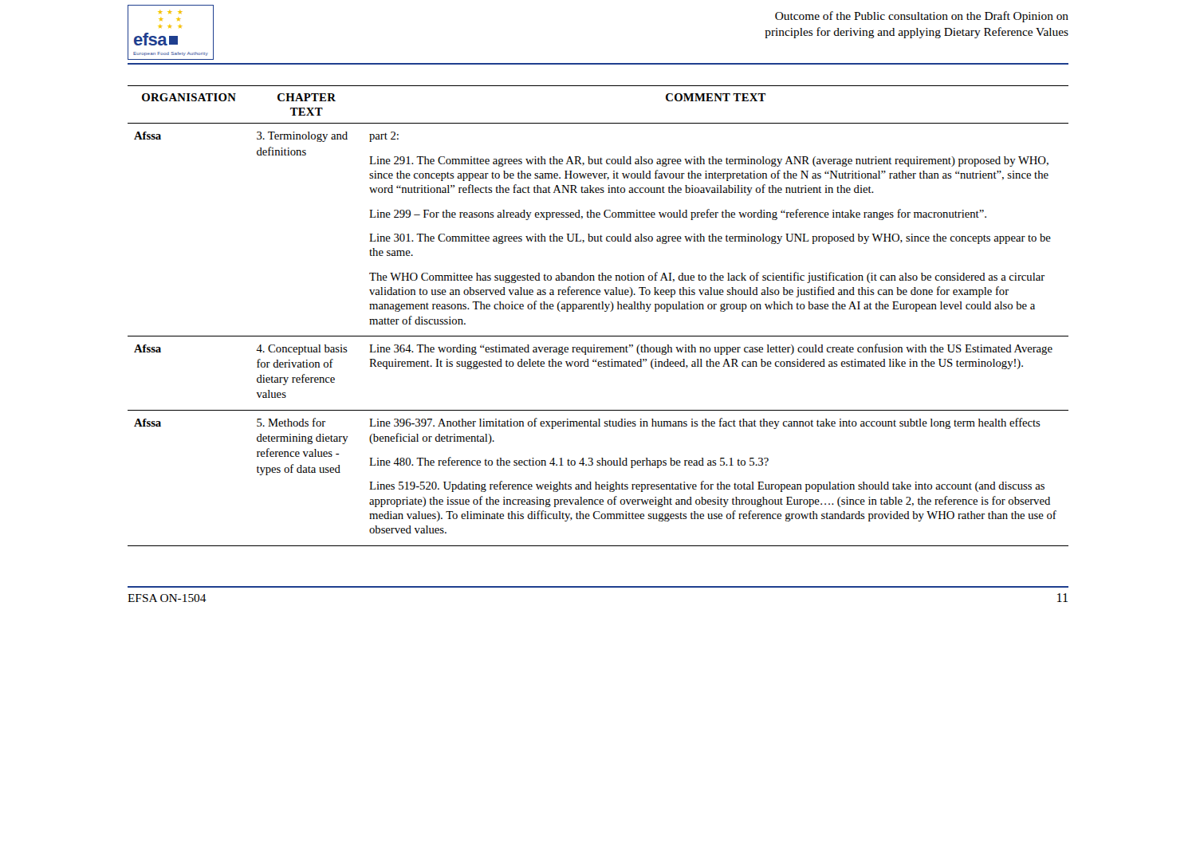★ ★ ★
★ ★
★ ★ ★ efsa
European Food Safety Authority
Outcome of the Public consultation on the Draft Opinion on
principles for deriving and applying Dietary Reference Values
| ORGANISATION | CHAPTER TEXT | COMMENT TEXT |
| --- | --- | --- |
| Afssa | 3. Terminology and definitions | part 2: Line 291. The Committee agrees with the AR, but could also agree with the terminology ANR (average nutrient requirement) proposed by WHO, since the concepts appear to be the same. However, it would favour the interpretation of the N as “Nutritional” rather than as “nutrient”, since the word “nutritional” reflects the fact that ANR takes into account the bioavailability of the nutrient in the diet. Line 299 – For the reasons already expressed, the Committee would prefer the wording “reference intake ranges for macronutrient”. Line 301. The Committee agrees with the UL, but could also agree with the terminology UNL proposed by WHO, since the concepts appear to be the same. The WHO Committee has suggested to abandon the notion of AI, due to the lack of scientific justification (it can also be considered as a circular validation to use an observed value as a reference value). To keep this value should also be justified and this can be done for example for management reasons. The choice of the (apparently) healthy population or group on which to base the AI at the European level could also be a matter of discussion. |
| Afssa | 4. Conceptual basis for derivation of dietary reference values | Line 364. The wording “estimated average requirement” (though with no upper case letter) could create confusion with the US Estimated Average Requirement. It is suggested to delete the word “estimated” (indeed, all the AR can be considered as estimated like in the US terminology!). |
| Afssa | 5. Methods for determining dietary reference values - types of data used | Line 396-397. Another limitation of experimental studies in humans is the fact that they cannot take into account subtle long term health effects (beneficial or detrimental). Line 480. The reference to the section 4.1 to 4.3 should perhaps be read as 5.1 to 5.3? Lines 519-520. Updating reference weights and heights representative for the total European population should take into account (and discuss as appropriate) the issue of the increasing prevalence of overweight and obesity throughout Europe…. (since in table 2, the reference is for observed median values). To eliminate this difficulty, the Committee suggests the use of reference growth standards provided by WHO rather than the use of observed values. |
EFSA ON-1504
11